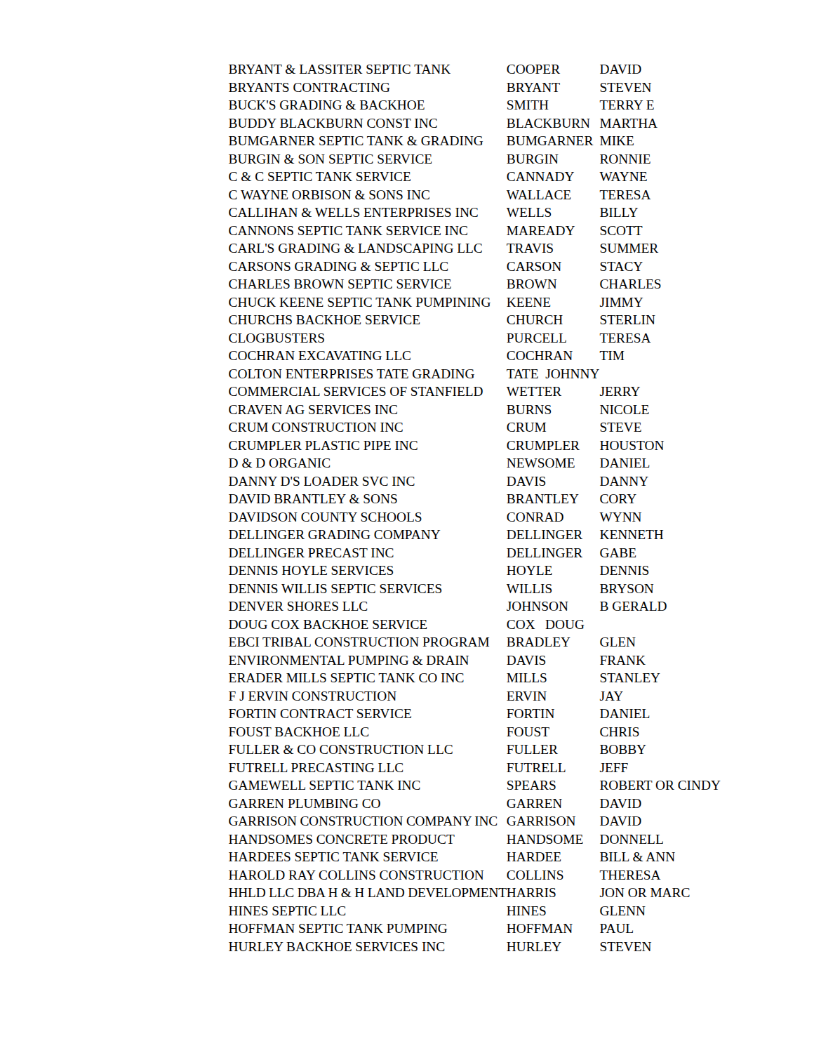| BRYANT & LASSITER SEPTIC TANK | COOPER | DAVID |
| BRYANTS CONTRACTING | BRYANT | STEVEN |
| BUCK'S GRADING & BACKHOE | SMITH | TERRY E |
| BUDDY BLACKBURN CONST INC | BLACKBURN | MARTHA |
| BUMGARNER SEPTIC TANK & GRADING | BUMGARNER | MIKE |
| BURGIN & SON SEPTIC SERVICE | BURGIN | RONNIE |
| C & C SEPTIC TANK SERVICE | CANNADY | WAYNE |
| C WAYNE ORBISON & SONS INC | WALLACE | TERESA |
| CALLIHAN & WELLS ENTERPRISES INC | WELLS | BILLY |
| CANNONS SEPTIC TANK SERVICE INC | MAREADY | SCOTT |
| CARL'S GRADING & LANDSCAPING LLC | TRAVIS | SUMMER |
| CARSONS GRADING & SEPTIC LLC | CARSON | STACY |
| CHARLES BROWN SEPTIC SERVICE | BROWN | CHARLES |
| CHUCK KEENE SEPTIC TANK PUMPINING | KEENE | JIMMY |
| CHURCHS BACKHOE SERVICE | CHURCH | STERLIN |
| CLOGBUSTERS | PURCELL | TERESA |
| COCHRAN EXCAVATING LLC | COCHRAN | TIM |
| COLTON ENTERPRISES TATE GRADING | TATE JOHNNY | |
| COMMERCIAL SERVICES OF STANFIELD | WETTER | JERRY |
| CRAVEN AG SERVICES INC | BURNS | NICOLE |
| CRUM CONSTRUCTION INC | CRUM | STEVE |
| CRUMPLER PLASTIC PIPE INC | CRUMPLER | HOUSTON |
| D & D ORGANIC | NEWSOME | DANIEL |
| DANNY D'S LOADER SVC INC | DAVIS | DANNY |
| DAVID BRANTLEY & SONS | BRANTLEY | CORY |
| DAVIDSON COUNTY SCHOOLS | CONRAD | WYNN |
| DELLINGER GRADING COMPANY | DELLINGER | KENNETH |
| DELLINGER PRECAST INC | DELLINGER | GABE |
| DENNIS HOYLE SERVICES | HOYLE | DENNIS |
| DENNIS WILLIS SEPTIC SERVICES | WILLIS | BRYSON |
| DENVER SHORES LLC | JOHNSON | B GERALD |
| DOUG COX BACKHOE SERVICE | COX DOUG | |
| EBCI TRIBAL CONSTRUCTION PROGRAM | BRADLEY | GLEN |
| ENVIRONMENTAL PUMPING & DRAIN | DAVIS | FRANK |
| ERADER MILLS SEPTIC TANK CO INC | MILLS | STANLEY |
| F J ERVIN CONSTRUCTION | ERVIN | JAY |
| FORTIN CONTRACT SERVICE | FORTIN | DANIEL |
| FOUST BACKHOE LLC | FOUST | CHRIS |
| FULLER & CO CONSTRUCTION LLC | FULLER | BOBBY |
| FUTRELL PRECASTING LLC | FUTRELL | JEFF |
| GAMEWELL SEPTIC TANK INC | SPEARS | ROBERT OR CINDY |
| GARREN PLUMBING CO | GARREN | DAVID |
| GARRISON CONSTRUCTION COMPANY INC | GARRISON | DAVID |
| HANDSOMES CONCRETE PRODUCT | HANDSOME | DONNELL |
| HARDEES SEPTIC TANK SERVICE | HARDEE | BILL & ANN |
| HAROLD RAY COLLINS CONSTRUCTION | COLLINS | THERESA |
| HHLD LLC DBA H & H LAND DEVELOPMENT | HARRIS | JON OR MARC |
| HINES SEPTIC LLC | HINES | GLENN |
| HOFFMAN SEPTIC TANK PUMPING | HOFFMAN | PAUL |
| HURLEY BACKHOE SERVICES INC | HURLEY | STEVEN |